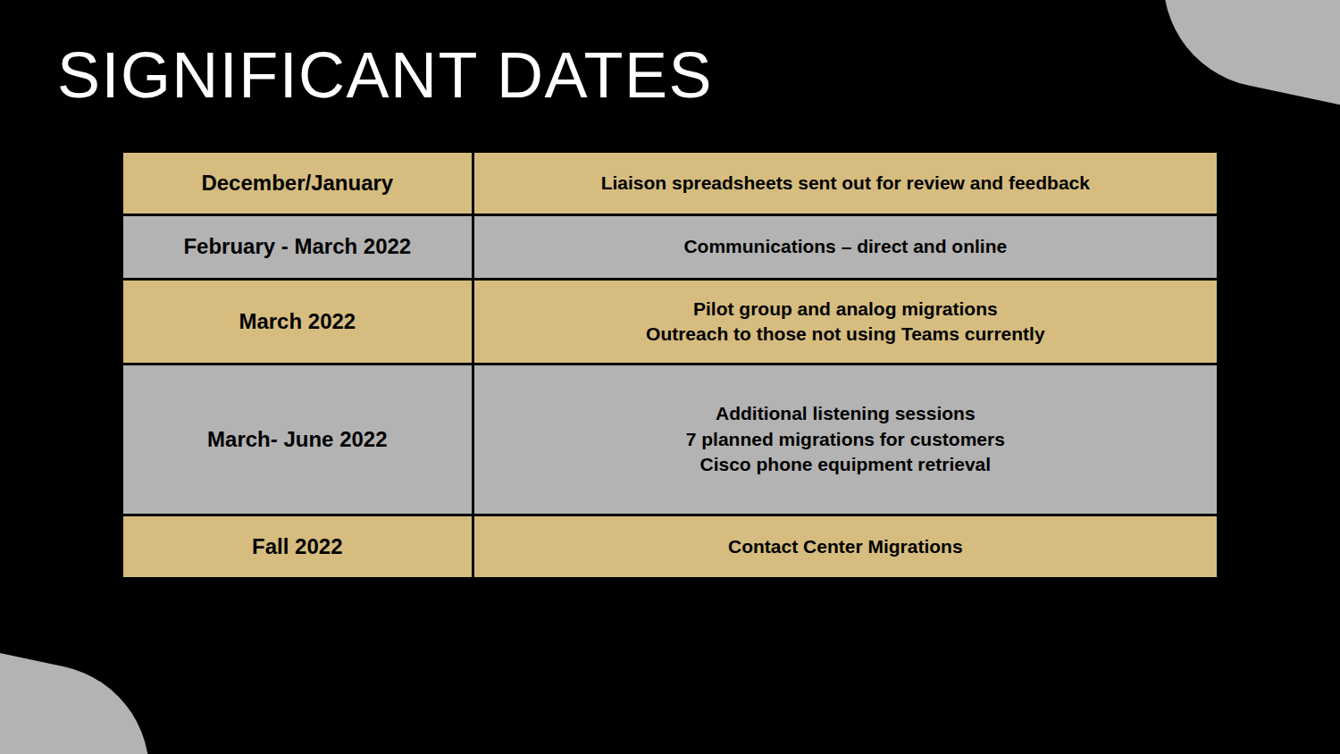Significant Dates
Project timeline of significant dates and activities
| December/January | Liaison spreadsheets sent out for review and feedback |
| February - March 2022 | Communications – direct and online |
| March 2022 | Pilot group and analog migrations Outreach to those not using Teams currently |
| March- June 2022 | Additional listening sessions 7 planned migrations for customers Cisco phone equipment retrieval |
| Fall 2022 | Contact Center Migrations |